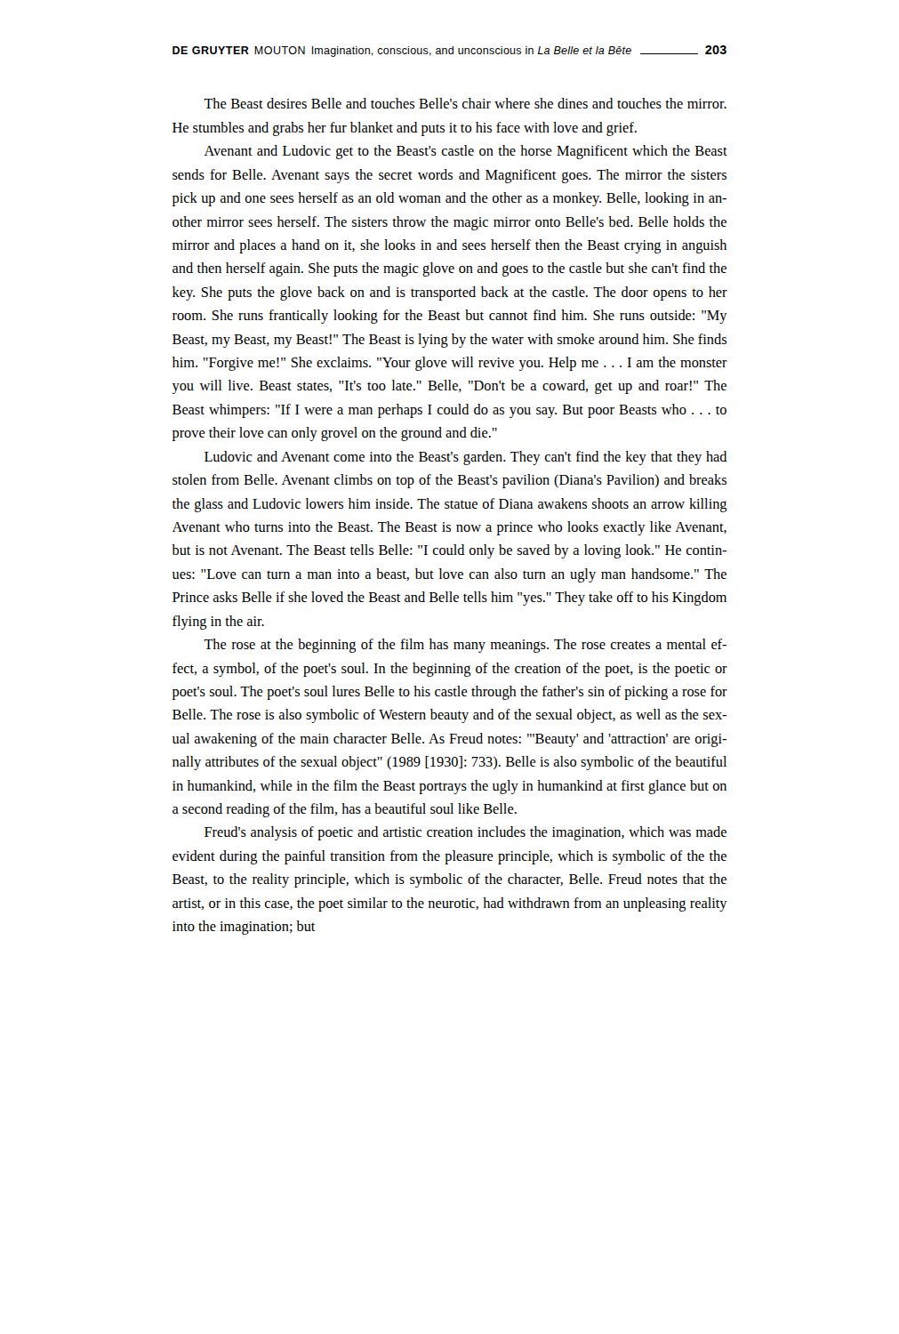DE GRUYTER MOUTON Imagination, conscious, and unconscious in La Belle et la Bête 203
The Beast desires Belle and touches Belle's chair where she dines and touches the mirror. He stumbles and grabs her fur blanket and puts it to his face with love and grief.
Avenant and Ludovic get to the Beast's castle on the horse Magnificent which the Beast sends for Belle. Avenant says the secret words and Magnificent goes. The mirror the sisters pick up and one sees herself as an old woman and the other as a monkey. Belle, looking in another mirror sees herself. The sisters throw the magic mirror onto Belle's bed. Belle holds the mirror and places a hand on it, she looks in and sees herself then the Beast crying in anguish and then herself again. She puts the magic glove on and goes to the castle but she can't find the key. She puts the glove back on and is transported back at the castle. The door opens to her room. She runs frantically looking for the Beast but cannot find him. She runs outside: "My Beast, my Beast, my Beast!" The Beast is lying by the water with smoke around him. She finds him. "Forgive me!" She exclaims. "Your glove will revive you. Help me . . . I am the monster you will live. Beast states, "It's too late." Belle, "Don't be a coward, get up and roar!" The Beast whimpers: "If I were a man perhaps I could do as you say. But poor Beasts who . . . to prove their love can only grovel on the ground and die."
Ludovic and Avenant come into the Beast's garden. They can't find the key that they had stolen from Belle. Avenant climbs on top of the Beast's pavilion (Diana's Pavilion) and breaks the glass and Ludovic lowers him inside. The statue of Diana awakens shoots an arrow killing Avenant who turns into the Beast. The Beast is now a prince who looks exactly like Avenant, but is not Avenant. The Beast tells Belle: "I could only be saved by a loving look." He continues: "Love can turn a man into a beast, but love can also turn an ugly man handsome." The Prince asks Belle if she loved the Beast and Belle tells him "yes." They take off to his Kingdom flying in the air.
The rose at the beginning of the film has many meanings. The rose creates a mental effect, a symbol, of the poet's soul. In the beginning of the creation of the poet, is the poetic or poet's soul. The poet's soul lures Belle to his castle through the father's sin of picking a rose for Belle. The rose is also symbolic of Western beauty and of the sexual object, as well as the sexual awakening of the main character Belle. As Freud notes: "'Beauty' and 'attraction' are originally attributes of the sexual object" (1989 [1930]: 733). Belle is also symbolic of the beautiful in humankind, while in the film the Beast portrays the ugly in humankind at first glance but on a second reading of the film, has a beautiful soul like Belle.
Freud's analysis of poetic and artistic creation includes the imagination, which was made evident during the painful transition from the pleasure principle, which is symbolic of the the Beast, to the reality principle, which is symbolic of the character, Belle. Freud notes that the artist, or in this case, the poet similar to the neurotic, had withdrawn from an unpleasing reality into the imagination; but